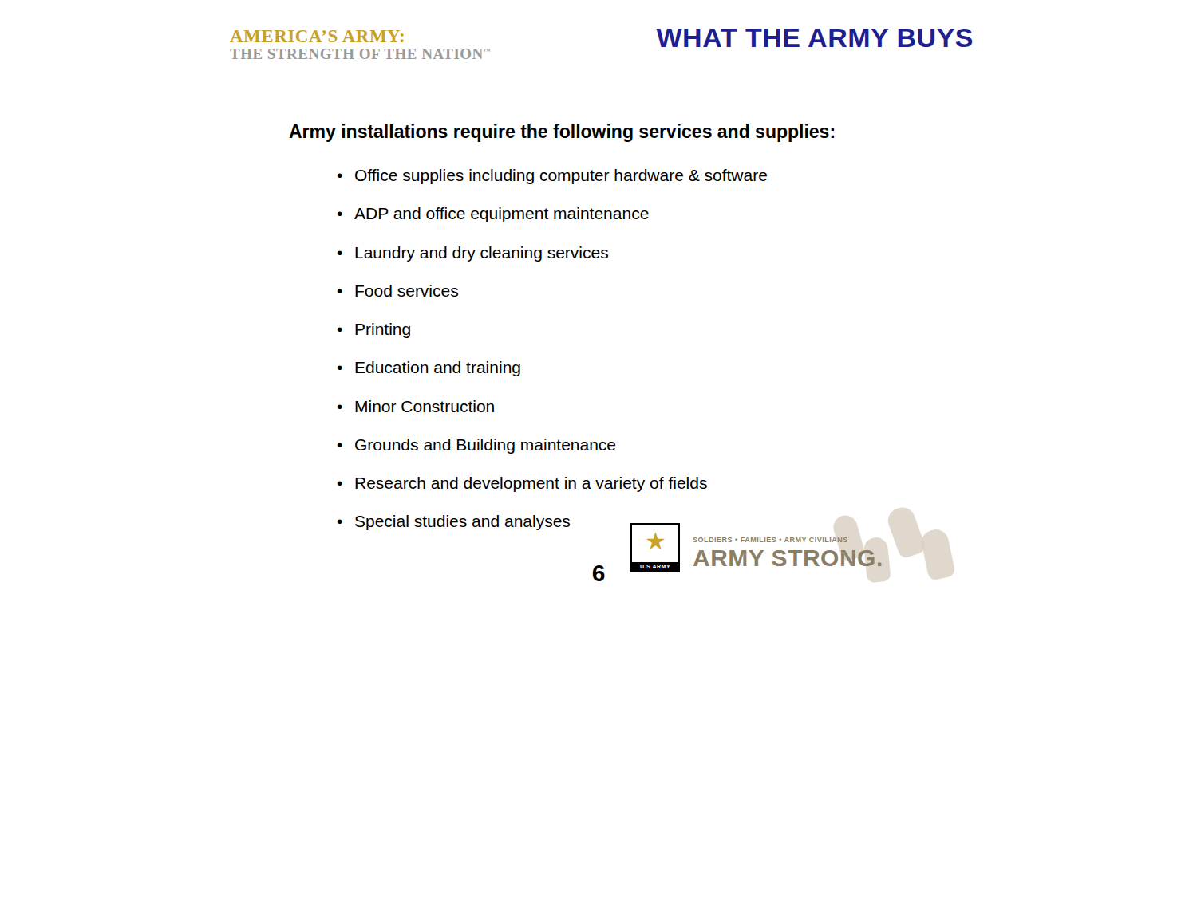AMERICA’S ARMY:
THE STRENGTH OF THE NATION™
WHAT THE ARMY BUYS
Army installations require the following services and supplies:
Office supplies including computer hardware & software
ADP and office equipment maintenance
Laundry and dry cleaning services
Food services
Printing
Education and training
Minor Construction
Grounds and Building maintenance
Research and development in a variety of fields
Special studies and analyses
★
U.S.ARMY
SOLDIERS • FAMILIES • ARMY CIVILIANS
ARMY STRONG.
6